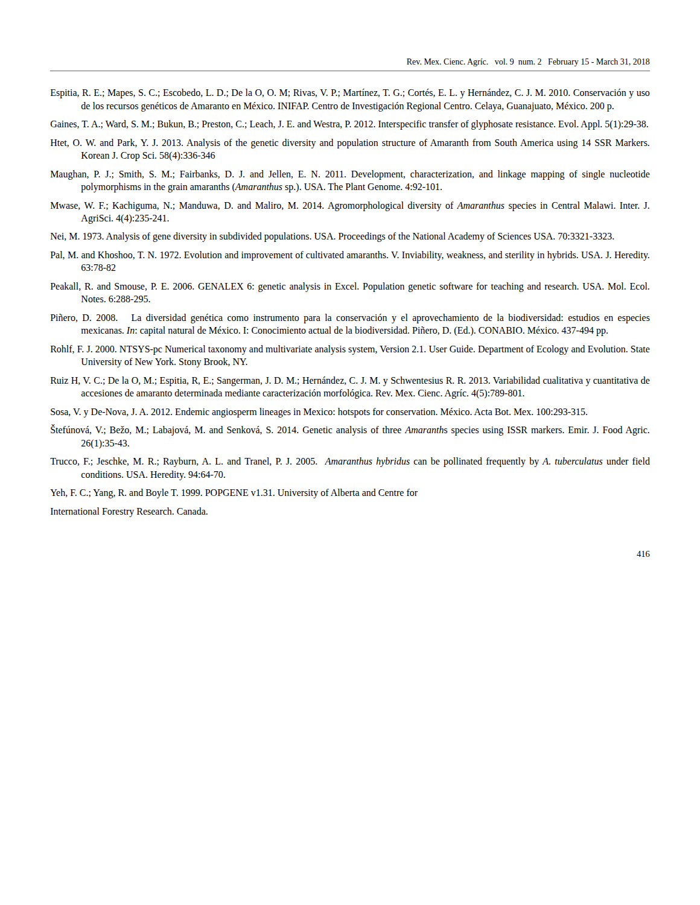Rev. Mex. Cienc. Agríc. vol. 9 num. 2 February 15 - March 31, 2018
Espitia, R. E.; Mapes, S. C.; Escobedo, L. D.; De la O, O. M; Rivas, V. P.; Martínez, T. G.; Cortés, E. L. y Hernández, C. J. M. 2010. Conservación y uso de los recursos genéticos de Amaranto en México. INIFAP. Centro de Investigación Regional Centro. Celaya, Guanajuato, México. 200 p.
Gaines, T. A.; Ward, S. M.; Bukun, B.; Preston, C.; Leach, J. E. and Westra, P. 2012. Interspecific transfer of glyphosate resistance. Evol. Appl. 5(1):29-38.
Htet, O. W. and Park, Y. J. 2013. Analysis of the genetic diversity and population structure of Amaranth from South America using 14 SSR Markers. Korean J. Crop Sci. 58(4):336-346
Maughan, P. J.; Smith, S. M.; Fairbanks, D. J. and Jellen, E. N. 2011. Development, characterization, and linkage mapping of single nucleotide polymorphisms in the grain amaranths (Amaranthus sp.). USA. The Plant Genome. 4:92-101.
Mwase, W. F.; Kachiguma, N.; Manduwa, D. and Maliro, M. 2014. Agromorphological diversity of Amaranthus species in Central Malawi. Inter. J. AgriSci. 4(4):235-241.
Nei, M. 1973. Analysis of gene diversity in subdivided populations. USA. Proceedings of the National Academy of Sciences USA. 70:3321-3323.
Pal, M. and Khoshoo, T. N. 1972. Evolution and improvement of cultivated amaranths. V. Inviability, weakness, and sterility in hybrids. USA. J. Heredity. 63:78-82
Peakall, R. and Smouse, P. E. 2006. GENALEX 6: genetic analysis in Excel. Population genetic software for teaching and research. USA. Mol. Ecol. Notes. 6:288-295.
Piñero, D. 2008. La diversidad genética como instrumento para la conservación y el aprovechamiento de la biodiversidad: estudios en especies mexicanas. In: capital natural de México. I: Conocimiento actual de la biodiversidad. Piñero, D. (Ed.). CONABIO. México. 437-494 pp.
Rohlf, F. J. 2000. NTSYS-pc Numerical taxonomy and multivariate analysis system, Version 2.1. User Guide. Department of Ecology and Evolution. State University of New York. Stony Brook, NY.
Ruiz H, V. C.; De la O, M.; Espitia, R, E.; Sangerman, J. D. M.; Hernández, C. J. M. y Schwentesius R. R. 2013. Variabilidad cualitativa y cuantitativa de accesiones de amaranto determinada mediante caracterización morfológica. Rev. Mex. Cienc. Agríc. 4(5):789-801.
Sosa, V. y De-Nova, J. A. 2012. Endemic angiosperm lineages in Mexico: hotspots for conservation. México. Acta Bot. Mex. 100:293-315.
Štefúnová, V.; Bežo, M.; Labajová, M. and Senková, S. 2014. Genetic analysis of three Amaranths species using ISSR markers. Emir. J. Food Agric. 26(1):35-43.
Trucco, F.; Jeschke, M. R.; Rayburn, A. L. and Tranel, P. J. 2005. Amaranthus hybridus can be pollinated frequently by A. tuberculatus under field conditions. USA. Heredity. 94:64-70.
Yeh, F. C.; Yang, R. and Boyle T. 1999. POPGENE v1.31. University of Alberta and Centre for
International Forestry Research. Canada.
416